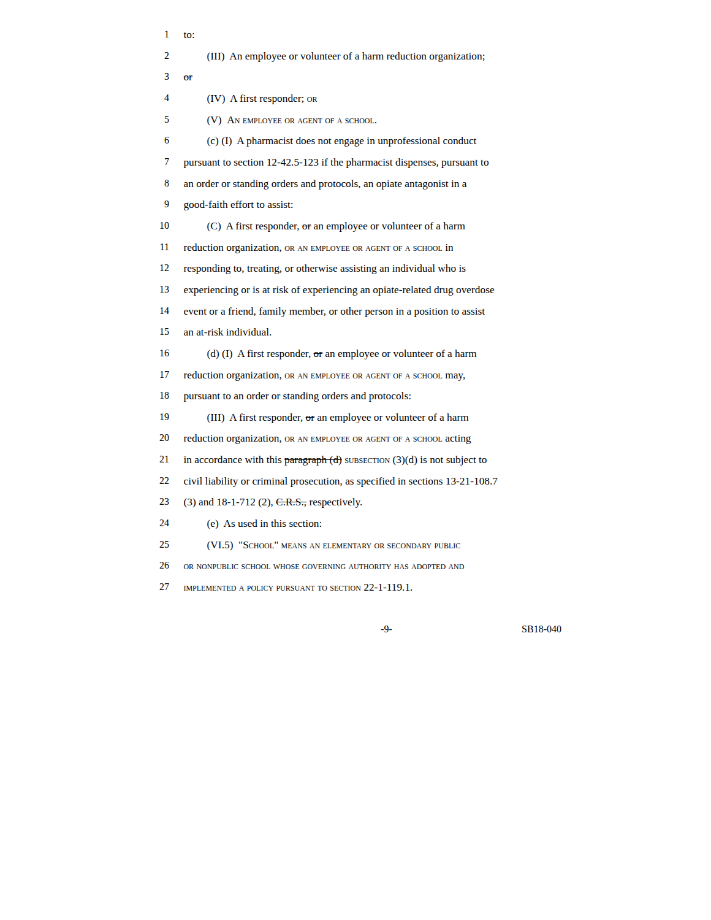to:
(III) An employee or volunteer of a harm reduction organization;
or
(IV) A first responder; or
(V) An employee or agent of a school.
(c) (I) A pharmacist does not engage in unprofessional conduct
pursuant to section 12-42.5-123 if the pharmacist dispenses, pursuant to
an order or standing orders and protocols, an opiate antagonist in a
good-faith effort to assist:
(C) A first responder, or an employee or volunteer of a harm
reduction organization, or an employee or agent of a school in
responding to, treating, or otherwise assisting an individual who is
experiencing or is at risk of experiencing an opiate-related drug overdose
event or a friend, family member, or other person in a position to assist
an at-risk individual.
(d) (I) A first responder, or an employee or volunteer of a harm
reduction organization, or an employee or agent of a school may,
pursuant to an order or standing orders and protocols:
(III) A first responder, or an employee or volunteer of a harm
reduction organization, or an employee or agent of a school acting
in accordance with this paragraph (d) subsection (3)(d) is not subject to
civil liability or criminal prosecution, as specified in sections 13-21-108.7
(3) and 18-1-712 (2), C.R.S., respectively.
(e) As used in this section:
(VI.5) "School" means an elementary or secondary public
or nonpublic school whose governing authority has adopted and
implemented a policy pursuant to section 22-1-119.1.
-9-SB18-040